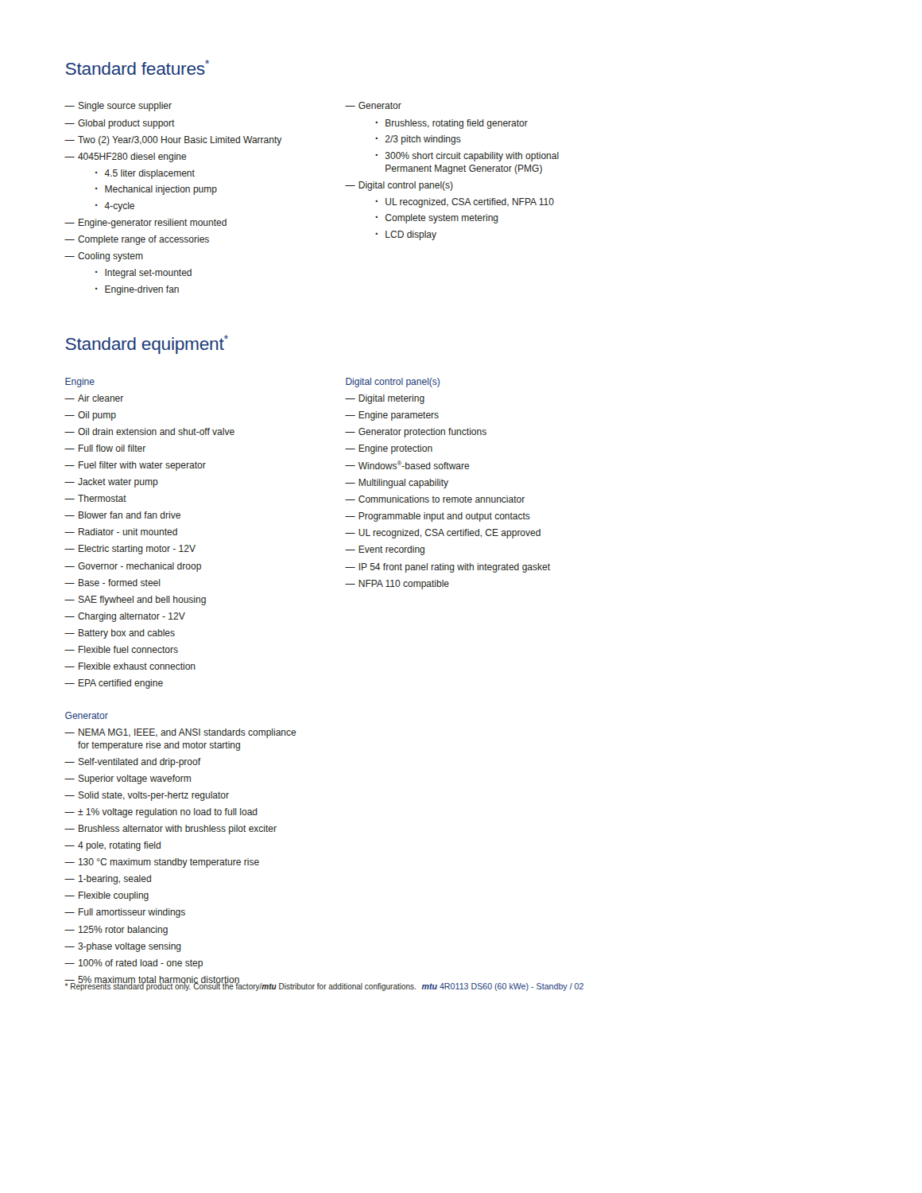Standard features*
Single source supplier
Global product support
Two (2) Year/3,000 Hour Basic Limited Warranty
4045HF280 diesel engine
4.5 liter displacement
Mechanical injection pump
4-cycle
Engine-generator resilient mounted
Complete range of accessories
Cooling system
Integral set-mounted
Engine-driven fan
Generator
Brushless, rotating field generator
2/3 pitch windings
300% short circuit capability with optional Permanent Magnet Generator (PMG)
Digital control panel(s)
UL recognized, CSA certified, NFPA 110
Complete system metering
LCD display
Standard equipment*
Engine
Air cleaner
Oil pump
Oil drain extension and shut-off valve
Full flow oil filter
Fuel filter with water seperator
Jacket water pump
Thermostat
Blower fan and fan drive
Radiator - unit mounted
Electric starting motor - 12V
Governor - mechanical droop
Base - formed steel
SAE flywheel and bell housing
Charging alternator - 12V
Battery box and cables
Flexible fuel connectors
Flexible exhaust connection
EPA certified engine
Generator
NEMA MG1, IEEE, and ANSI standards compliance for temperature rise and motor starting
Self-ventilated and drip-proof
Superior voltage waveform
Solid state, volts-per-hertz regulator
± 1% voltage regulation no load to full load
Brushless alternator with brushless pilot exciter
4 pole, rotating field
130 °C maximum standby temperature rise
1-bearing, sealed
Flexible coupling
Full amortisseur windings
125% rotor balancing
3-phase voltage sensing
100% of rated load - one step
5% maximum total harmonic distortion
Digital control panel(s)
Digital metering
Engine parameters
Generator protection functions
Engine protection
Windows®-based software
Multilingual capability
Communications to remote annunciator
Programmable input and output contacts
UL recognized, CSA certified, CE approved
Event recording
IP 54 front panel rating with integrated gasket
NFPA 110 compatible
* Represents standard product only. Consult the factory/mtu Distributor for additional configurations.
mtu 4R0113 DS60 (60 kWe) - Standby / 02